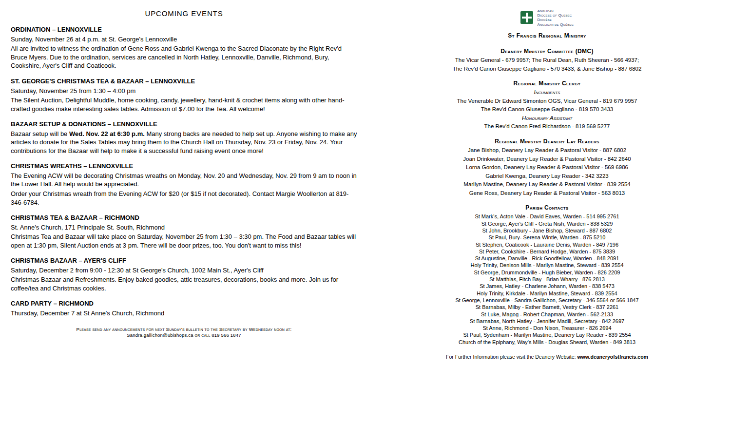Upcoming Events
ORDINATION – LENNOXVILLE
Sunday, November 26 at 4 p.m. at St. George's Lennoxville
All are invited to witness the ordination of Gene Ross and Gabriel Kwenga to the Sacred Diaconate by the Right Rev'd Bruce Myers. Due to the ordination, services are cancelled in North Hatley, Lennoxville, Danville, Richmond, Bury, Cookshire, Ayer's Cliff and Coaticook.
ST. GEORGE'S CHRISTMAS TEA & BAZAAR – LENNOXVILLE
Saturday, November 25 from 1:30 – 4:00 pm
The Silent Auction, Delightful Muddle, home cooking, candy, jewellery, hand-knit & crochet items along with other hand-crafted goodies make interesting sales tables. Admission of $7.00 for the Tea. All welcome!
BAZAAR SETUP & DONATIONS – LENNOXVILLE
Bazaar setup will be Wed. Nov. 22 at 6:30 p.m. Many strong backs are needed to help set up. Anyone wishing to make any articles to donate for the Sales Tables may bring them to the Church Hall on Thursday, Nov. 23 or Friday, Nov. 24. Your contributions for the Bazaar will help to make it a successful fund raising event once more!
CHRISTMAS WREATHS – LENNOXVILLE
The Evening ACW will be decorating Christmas wreaths on Monday, Nov. 20 and Wednesday, Nov. 29 from 9 am to noon in the Lower Hall. All help would be appreciated.
Order your Christmas wreath from the Evening ACW for $20 (or $15 if not decorated). Contact Margie Woollerton at 819-346-6784.
CHRISTMAS TEA & BAZAAR – RICHMOND
St. Anne's Church, 171 Principale St. South, Richmond
Christmas Tea and Bazaar will take place on Saturday, November 25 from 1:30 – 3:30 pm. The Food and Bazaar tables will open at 1:30 pm, Silent Auction ends at 3 pm. There will be door prizes, too. You don't want to miss this!
CHRISTMAS BAZAAR – AYER'S CLIFF
Saturday, December 2 from 9:00 - 12:30 at St George's Church, 1002 Main St., Ayer's Cliff
Christmas Bazaar and Refreshments. Enjoy baked goodies, attic treasures, decorations, books and more. Join us for coffee/tea and Christmas cookies.
CARD PARTY – RICHMOND
Thursday, December 7 at St Anne's Church, Richmond
Please send any announcements for next Sunday's bulletin to the Secretary by Wednesday noon at:
Sandra.gallichon@ubishops.ca or call 819 566 1847
Anglican Diocese of Quebec Diocèse Anglican de Québec
St Francis Regional Ministry
Deanery Ministry Committee (DMC)
The Vicar General - 679 9957; The Rural Dean, Ruth Sheeran - 566 4937;
The Rev'd Canon Giuseppe Gagliano - 570 3433, & Jane Bishop - 887 6802
Regional Ministry Clergy
Incumbents
The Venerable Dr Edward Simonton OGS, Vicar General - 819 679 9957
The Rev'd Canon Giuseppe Gagliano - 819 570 3433
Honourary Assistant
The Rev'd Canon Fred Richardson - 819 569 5277
Regional Ministry Deanery Lay Readers
Jane Bishop, Deanery Lay Reader & Pastoral Visitor - 887 6802
Joan Drinkwater, Deanery Lay Reader & Pastoral Visitor - 842 2640
Lorna Gordon, Deanery Lay Reader & Pastoral Visitor - 569 6986
Gabriel Kwenga, Deanery Lay Reader - 342 3223
Marilyn Mastine, Deanery Lay Reader & Pastoral Visitor - 839 2554
Gene Ross, Deanery Lay Reader & Pastoral Visitor - 563 8013
Parish Contacts
St Mark's, Acton Vale - David Eaves, Warden - 514 995 2761
St George, Ayer's Cliff - Greta Nish, Warden - 838 5329
St John, Brookbury - Jane Bishop, Steward - 887 6802
St Paul, Bury- Serena Wintle, Warden - 875 5210
St Stephen, Coaticook - Lauraine Denis, Warden - 849 7196
St Peter, Cookshire - Bernard Hodge, Warden - 875 3839
St Augustine, Danville - Rick Goodfellow, Warden - 848 2091
Holy Trinity, Denison Mills - Marilyn Mastine, Steward - 839 2554
St George, Drummondville - Hugh Bieber, Warden - 826 2209
St Matthias, Fitch Bay - Brian Wharry - 876 2813
St James, Hatley - Charlene Johann, Warden - 838 5473
Holy Trinity, Kirkdale - Marilyn Mastine, Steward - 839 2554
St George, Lennoxville - Sandra Gallichon, Secretary - 346 5564 or 566 1847
St Barnabas, Milby - Esther Barnett, Vestry Clerk - 837 2261
St Luke, Magog - Robert Chapman, Warden - 562-2133
St Barnabas, North Hatley - Jennifer Madill, Secretary - 842 2697
St Anne, Richmond - Don Nixon, Treasurer - 826 2694
St Paul, Sydenham - Marilyn Mastine, Deanery Lay Reader - 839 2554
Church of the Epiphany, Way's Mills - Douglas Sheard, Warden - 849 3813
For Further Information please visit the Deanery Website: www.deaneryofstfrancis.com